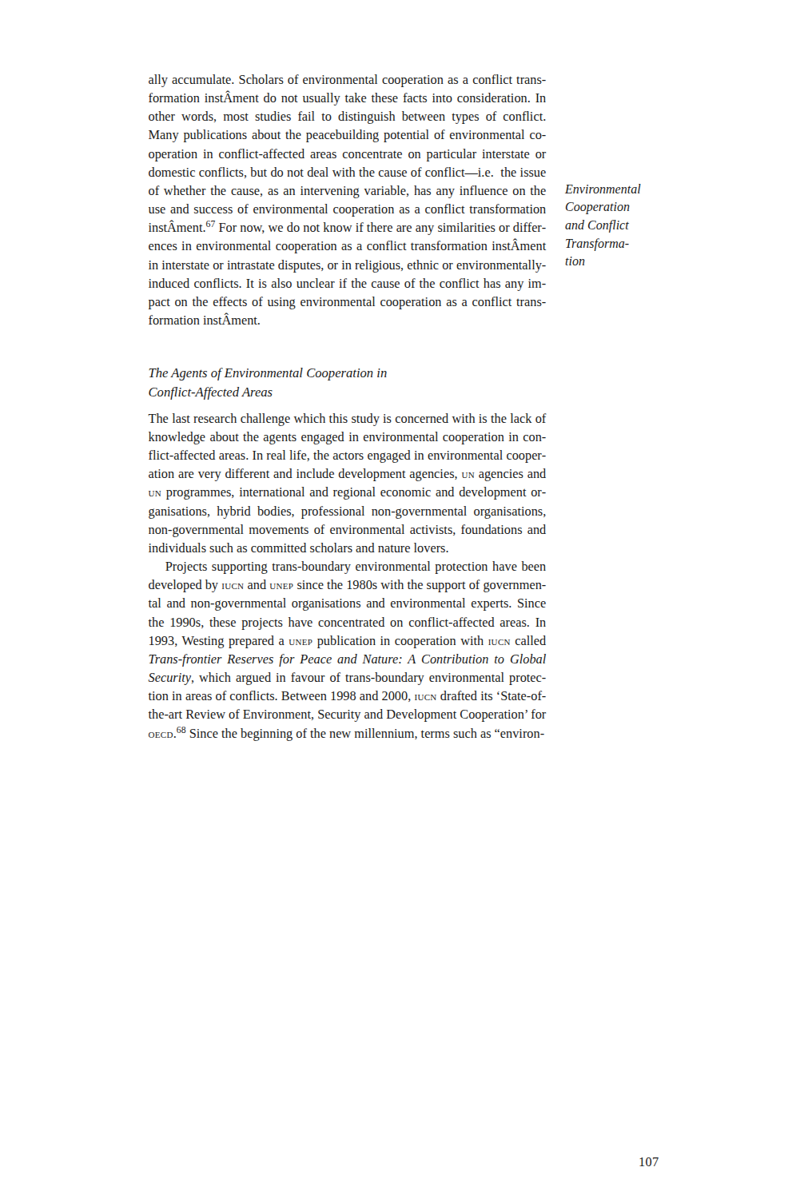Environmental
Cooperation
and Conflict
Transforma-
tion
ally accumulate. Scholars of environmental cooperation as a conflict transformation instÂment do not usually take these facts into consideration. In other words, most studies fail to distinguish between types of conflict. Many publications about the peacebuilding potential of environmental cooperation in conflict-affected areas concentrate on particular interstate or domestic conflicts, but do not deal with the cause of conflict—i.e. the issue of whether the cause, as an intervening variable, has any influence on the use and success of environmental cooperation as a conflict transformation instÂment.67 For now, we do not know if there are any similarities or differences in environmental cooperation as a conflict transformation instÂment in interstate or intrastate disputes, or in religious, ethnic or environmentally-induced conflicts. It is also unclear if the cause of the conflict has any impact on the effects of using environmental cooperation as a conflict transformation instÂment.
The Agents of Environmental Cooperation in
Conflict-Affected Areas
The last research challenge which this study is concerned with is the lack of knowledge about the agents engaged in environmental cooperation in conflict-affected areas. In real life, the actors engaged in environmental cooperation are very different and include development agencies, un agencies and un programmes, international and regional economic and development organisations, hybrid bodies, professional non-governmental organisations, non-governmental movements of environmental activists, foundations and individuals such as committed scholars and nature lovers.
Projects supporting trans-boundary environmental protection have been developed by iucn and unep since the 1980s with the support of governmental and non-governmental organisations and environmental experts. Since the 1990s, these projects have concentrated on conflict-affected areas. In 1993, Westing prepared a unep publication in cooperation with iucn called Trans-frontier Reserves for Peace and Nature: A Contribution to Global Security, which argued in favour of trans-boundary environmental protection in areas of conflicts. Between 1998 and 2000, iucn drafted its ‘State-of-the-art Review of Environment, Security and Development Cooperation’ for oecd.68 Since the beginning of the new millennium, terms such as “environ-
107